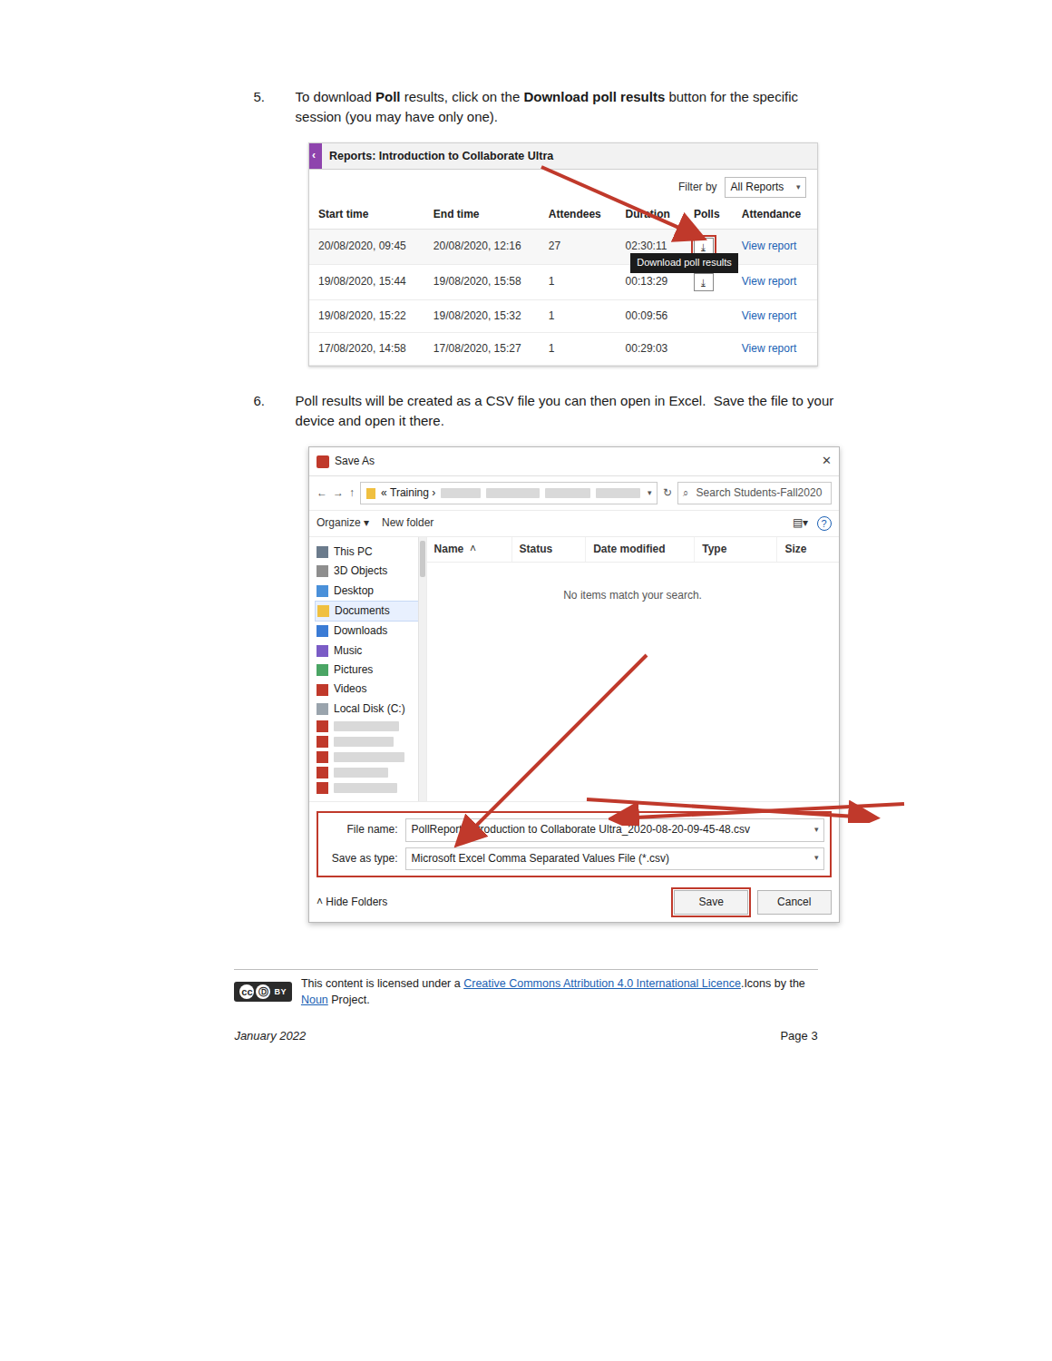5.
To download Poll results, click on the Download poll results button for the specific session (you may have only one).
Reports: Introduction to Collaborate Ultra
Filter by All Reports
| Start time | End time | Attendees | Duration | Polls | Attendance |
| --- | --- | --- | --- | --- | --- |
| 20/08/2020, 09:45 | 20/08/2020, 12:16 | 27 | 02:30:11 | ⤓ Download poll results | View report |
| 19/08/2020, 15:44 | 19/08/2020, 15:58 | 1 | 00:13:29 | ⤓ | View report |
| 19/08/2020, 15:22 | 19/08/2020, 15:32 | 1 | 00:09:56 | | View report |
| 17/08/2020, 14:58 | 17/08/2020, 15:27 | 1 | 00:29:03 | | View report |
6.
Poll results will be created as a CSV file you can then open in Excel. Save the file to your device and open it there.
Save As ✕
← → ↑ « Training › ↻ Search Students-Fall2020
Organize ▾ New folder ▤▾ ?
This PC
3D Objects
Desktop
Documents
Downloads
Music
Pictures
Videos
Local Disk (C:)
Name ˄
Status
Date modified
Type
Size
No items match your search.
File name: PollReport_Introduction to Collaborate Ultra_2020-08-20-09-45-48.csv
Save as type: Microsoft Excel Comma Separated Values File (*.csv)
˄ Hide Folders Save Cancel
ccⒹBY This content is licensed under a Creative Commons Attribution 4.0 International Licence.Icons by the Noun Project.
January 2022 Page 3